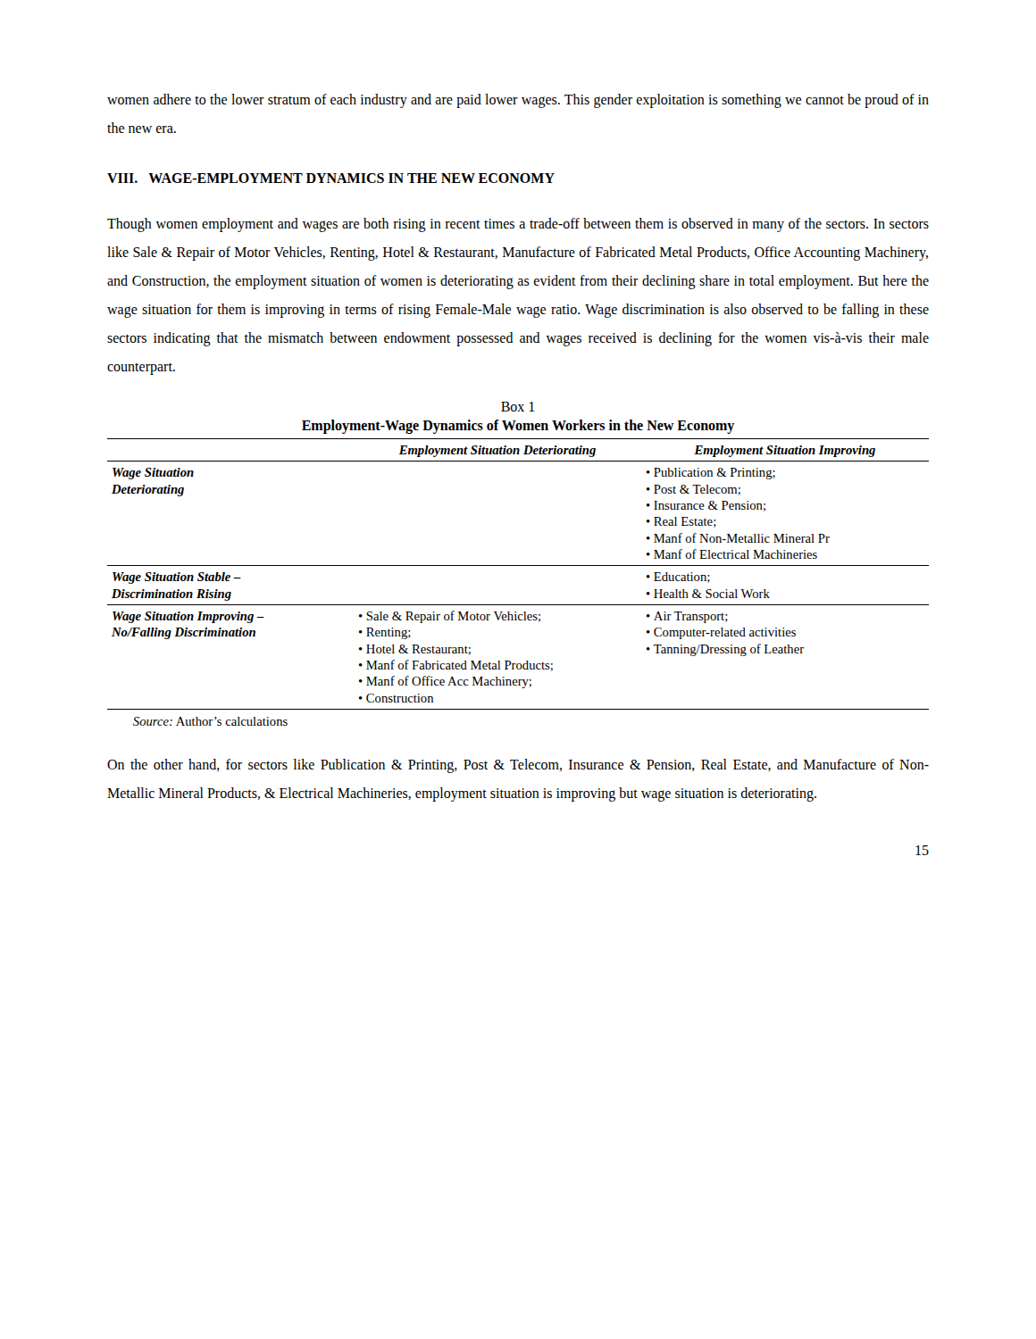women adhere to the lower stratum of each industry and are paid lower wages. This gender exploitation is something we cannot be proud of in the new era.
VIII. WAGE-EMPLOYMENT DYNAMICS IN THE NEW ECONOMY
Though women employment and wages are both rising in recent times a trade-off between them is observed in many of the sectors. In sectors like Sale & Repair of Motor Vehicles, Renting, Hotel & Restaurant, Manufacture of Fabricated Metal Products, Office Accounting Machinery, and Construction, the employment situation of women is deteriorating as evident from their declining share in total employment. But here the wage situation for them is improving in terms of rising Female-Male wage ratio. Wage discrimination is also observed to be falling in these sectors indicating that the mismatch between endowment possessed and wages received is declining for the women vis-à-vis their male counterpart.
Box 1
Employment-Wage Dynamics of Women Workers in the New Economy
| | Employment Situation Deteriorating | Employment Situation Improving |
| --- | --- | --- |
| Wage Situation Deteriorating | | Publication & Printing; Post & Telecom; Insurance & Pension; Real Estate; Manf of Non-Metallic Mineral Pr Manf of Electrical Machineries |
| Wage Situation Stable – Discrimination Rising | | Education; Health & Social Work |
| Wage Situation Improving – No/Falling Discrimination | Sale & Repair of Motor Vehicles; Renting; Hotel & Restaurant; Manf of Fabricated Metal Products; Manf of Office Acc Machinery; Construction | Air Transport; Computer-related activities Tanning/Dressing of Leather |
Source: Author’s calculations
On the other hand, for sectors like Publication & Printing, Post & Telecom, Insurance & Pension, Real Estate, and Manufacture of Non-Metallic Mineral Products, & Electrical Machineries, employment situation is improving but wage situation is deteriorating.
15